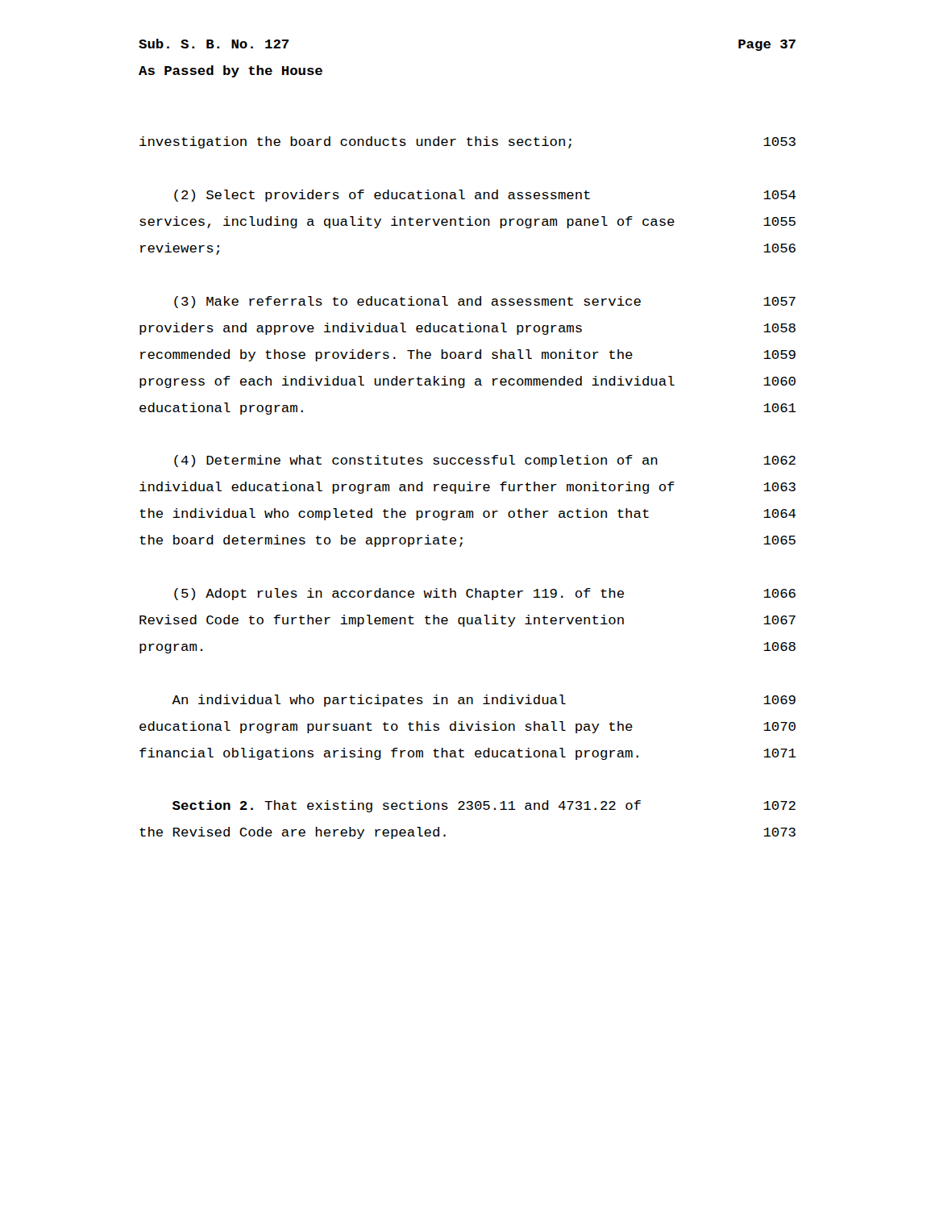Sub. S. B. No. 127 As Passed by the House
Page 37
investigation the board conducts under this section; 1053
(2) Select providers of educational and assessment 1054
services, including a quality intervention program panel of case 1055
reviewers; 1056
(3) Make referrals to educational and assessment service 1057
providers and approve individual educational programs 1058
recommended by those providers. The board shall monitor the 1059
progress of each individual undertaking a recommended individual 1060
educational program. 1061
(4) Determine what constitutes successful completion of an 1062
individual educational program and require further monitoring of 1063
the individual who completed the program or other action that 1064
the board determines to be appropriate; 1065
(5) Adopt rules in accordance with Chapter 119. of the 1066
Revised Code to further implement the quality intervention 1067
program. 1068
An individual who participates in an individual 1069
educational program pursuant to this division shall pay the 1070
financial obligations arising from that educational program. 1071
Section 2. That existing sections 2305.11 and 4731.22 of 1072
the Revised Code are hereby repealed. 1073